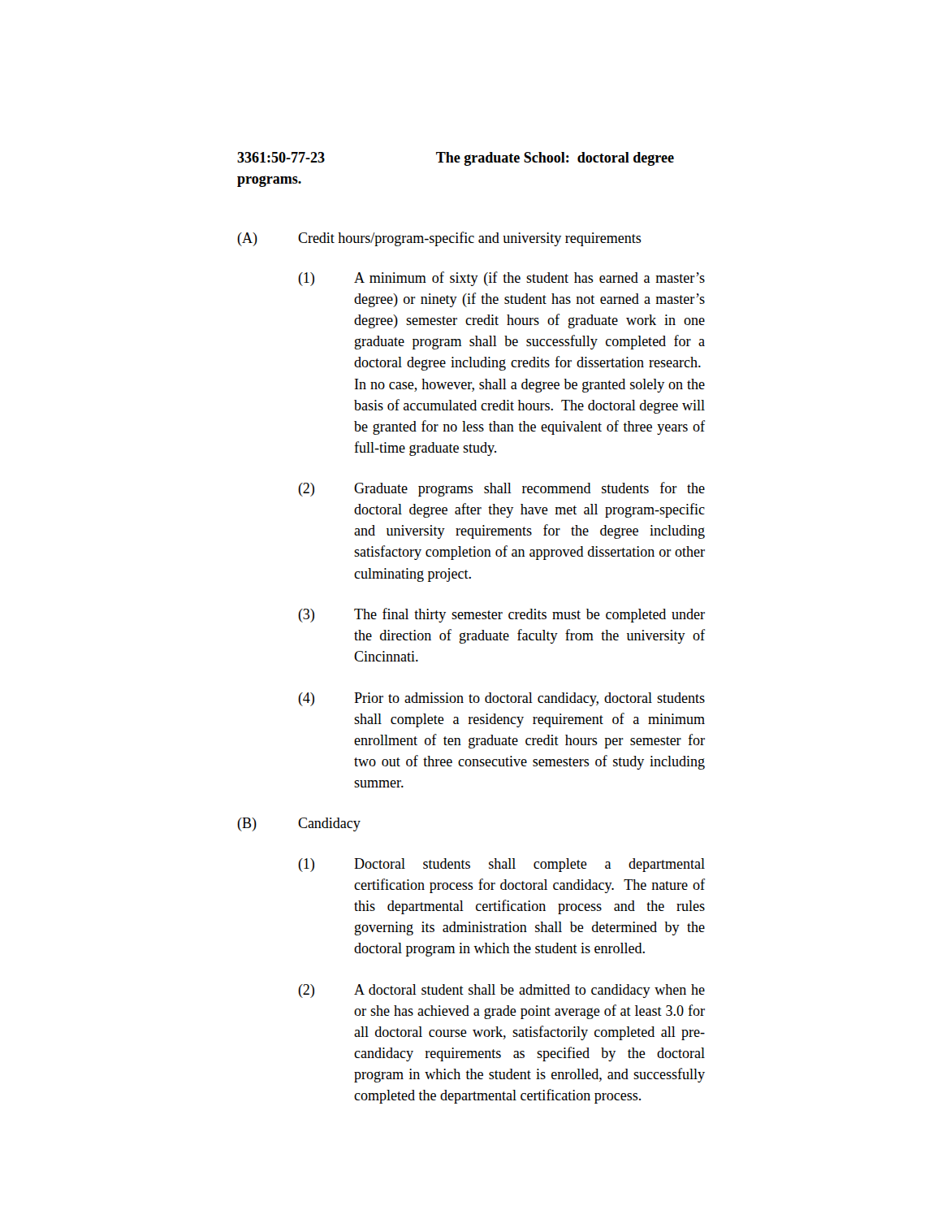3361:50-77-23 The graduate School: doctoral degree programs.
(A)
Credit hours/program-specific and university requirements
(1) A minimum of sixty (if the student has earned a master’s degree) or ninety (if the student has not earned a master’s degree) semester credit hours of graduate work in one graduate program shall be successfully completed for a doctoral degree including credits for dissertation research. In no case, however, shall a degree be granted solely on the basis of accumulated credit hours. The doctoral degree will be granted for no less than the equivalent of three years of full-time graduate study.
(2) Graduate programs shall recommend students for the doctoral degree after they have met all program-specific and university requirements for the degree including satisfactory completion of an approved dissertation or other culminating project.
(3) The final thirty semester credits must be completed under the direction of graduate faculty from the university of Cincinnati.
(4) Prior to admission to doctoral candidacy, doctoral students shall complete a residency requirement of a minimum enrollment of ten graduate credit hours per semester for two out of three consecutive semesters of study including summer.
(B)
Candidacy
(1) Doctoral students shall complete a departmental certification process for doctoral candidacy. The nature of this departmental certification process and the rules governing its administration shall be determined by the doctoral program in which the student is enrolled.
(2) A doctoral student shall be admitted to candidacy when he or she has achieved a grade point average of at least 3.0 for all doctoral course work, satisfactorily completed all pre-candidacy requirements as specified by the doctoral program in which the student is enrolled, and successfully completed the departmental certification process.